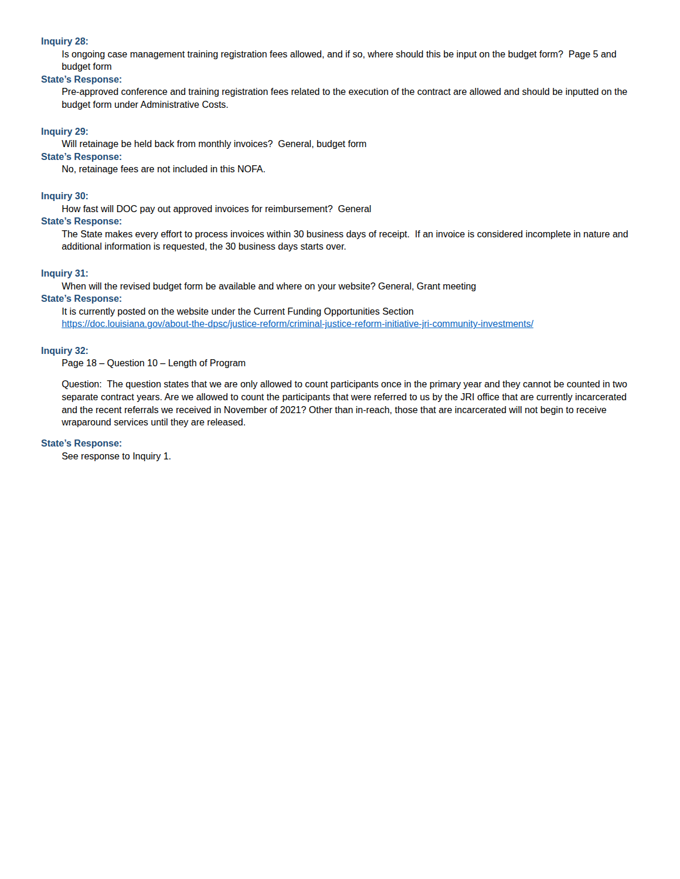Inquiry 28:
Is ongoing case management training registration fees allowed, and if so, where should this be input on the budget form? Page 5 and budget form
State’s Response:
Pre-approved conference and training registration fees related to the execution of the contract are allowed and should be inputted on the budget form under Administrative Costs.
Inquiry 29:
Will retainage be held back from monthly invoices? General, budget form
State’s Response:
No, retainage fees are not included in this NOFA.
Inquiry 30:
How fast will DOC pay out approved invoices for reimbursement? General
State’s Response:
The State makes every effort to process invoices within 30 business days of receipt. If an invoice is considered incomplete in nature and additional information is requested, the 30 business days starts over.
Inquiry 31:
When will the revised budget form be available and where on your website? General, Grant meeting
State’s Response:
It is currently posted on the website under the Current Funding Opportunities Section
https://doc.louisiana.gov/about-the-dpsc/justice-reform/criminal-justice-reform-initiative-jri-community-investments/
Inquiry 32:
Page 18 – Question 10 – Length of Program
Question: The question states that we are only allowed to count participants once in the primary year and they cannot be counted in two separate contract years. Are we allowed to count the participants that were referred to us by the JRI office that are currently incarcerated and the recent referrals we received in November of 2021? Other than in-reach, those that are incarcerated will not begin to receive wraparound services until they are released.
State’s Response:
See response to Inquiry 1.